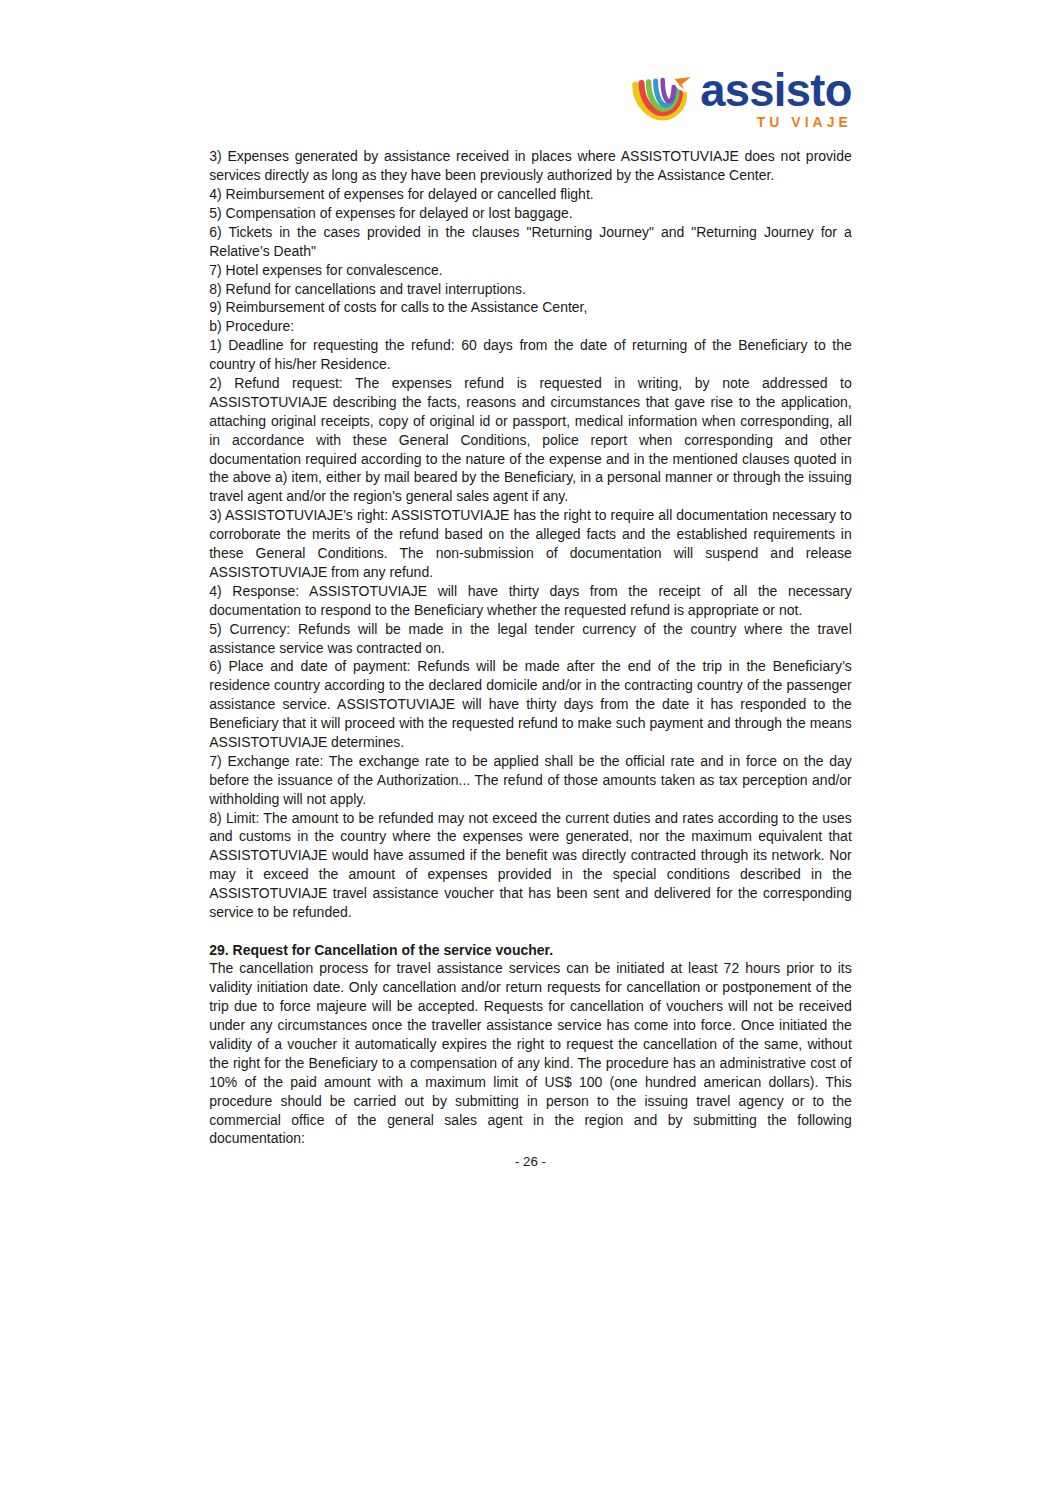assisto TU VIAJE
3) Expenses generated by assistance received in places where ASSISTOTUVIAJE does not provide services directly as long as they have been previously authorized by the Assistance Center.
4) Reimbursement of expenses for delayed or cancelled flight.
5) Compensation of expenses for delayed or lost baggage.
6) Tickets in the cases provided in the clauses "Returning Journey" and "Returning Journey for a Relative’s Death"
7) Hotel expenses for convalescence.
8) Refund for cancellations and travel interruptions.
9) Reimbursement of costs for calls to the Assistance Center,
b) Procedure:
1) Deadline for requesting the refund: 60 days from the date of returning of the Beneficiary to the country of his/her Residence.
2) Refund request: The expenses refund is requested in writing, by note addressed to ASSISTOTUVIAJE describing the facts, reasons and circumstances that gave rise to the application, attaching original receipts, copy of original id or passport, medical information when corresponding, all in accordance with these General Conditions, police report when corresponding and other documentation required according to the nature of the expense and in the mentioned clauses quoted in the above a) item, either by mail beared by the Beneficiary, in a personal manner or through the issuing travel agent and/or the region's general sales agent if any.
3) ASSISTOTUVIAJE’s right: ASSISTOTUVIAJE has the right to require all documentation necessary to corroborate the merits of the refund based on the alleged facts and the established requirements in these General Conditions. The non-submission of documentation will suspend and release ASSISTOTUVIAJE from any refund.
4) Response: ASSISTOTUVIAJE will have thirty days from the receipt of all the necessary documentation to respond to the Beneficiary whether the requested refund is appropriate or not.
5) Currency: Refunds will be made in the legal tender currency of the country where the travel assistance service was contracted on.
6) Place and date of payment: Refunds will be made after the end of the trip in the Beneficiary’s residence country according to the declared domicile and/or in the contracting country of the passenger assistance service. ASSISTOTUVIAJE will have thirty days from the date it has responded to the Beneficiary that it will proceed with the requested refund to make such payment and through the means ASSISTOTUVIAJE determines.
7) Exchange rate: The exchange rate to be applied shall be the official rate and in force on the day before the issuance of the Authorization... The refund of those amounts taken as tax perception and/or withholding will not apply.
8) Limit: The amount to be refunded may not exceed the current duties and rates according to the uses and customs in the country where the expenses were generated, nor the maximum equivalent that ASSISTOTUVIAJE would have assumed if the benefit was directly contracted through its network. Nor may it exceed the amount of expenses provided in the special conditions described in the ASSISTOTUVIAJE travel assistance voucher that has been sent and delivered for the corresponding service to be refunded.
29. Request for Cancellation of the service voucher.
The cancellation process for travel assistance services can be initiated at least 72 hours prior to its validity initiation date. Only cancellation and/or return requests for cancellation or postponement of the trip due to force majeure will be accepted. Requests for cancellation of vouchers will not be received under any circumstances once the traveller assistance service has come into force. Once initiated the validity of a voucher it automatically expires the right to request the cancellation of the same, without the right for the Beneficiary to a compensation of any kind. The procedure has an administrative cost of 10% of the paid amount with a maximum limit of US$ 100 (one hundred american dollars). This procedure should be carried out by submitting in person to the issuing travel agency or to the commercial office of the general sales agent in the region and by submitting the following documentation:
- 26 -